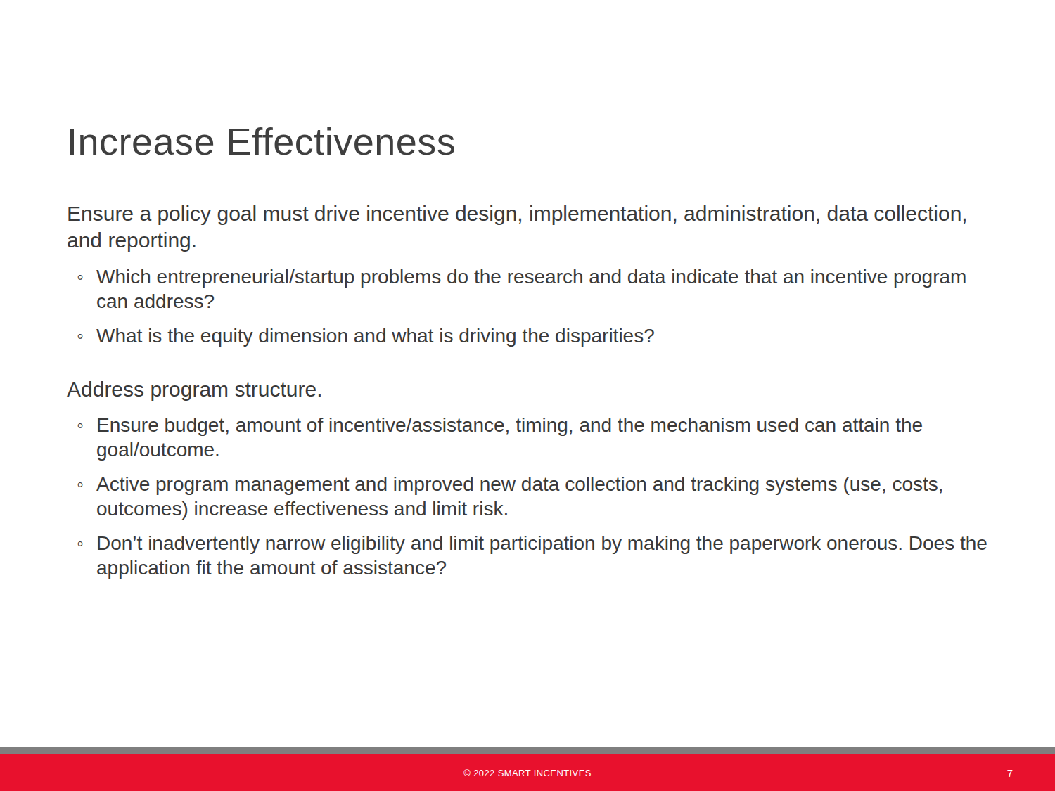Increase Effectiveness
Ensure a policy goal must drive incentive design, implementation, administration, data collection, and reporting.
Which entrepreneurial/startup problems do the research and data indicate that an incentive program can address?
What is the equity dimension and what is driving the disparities?
Address program structure.
Ensure budget, amount of incentive/assistance, timing, and the mechanism used can attain the goal/outcome.
Active program management and improved new data collection and tracking systems (use, costs, outcomes) increase effectiveness and limit risk.
Don’t inadvertently narrow eligibility and limit participation by making the paperwork onerous. Does the application fit the amount of assistance?
© 2022 SMART INCENTIVES 7